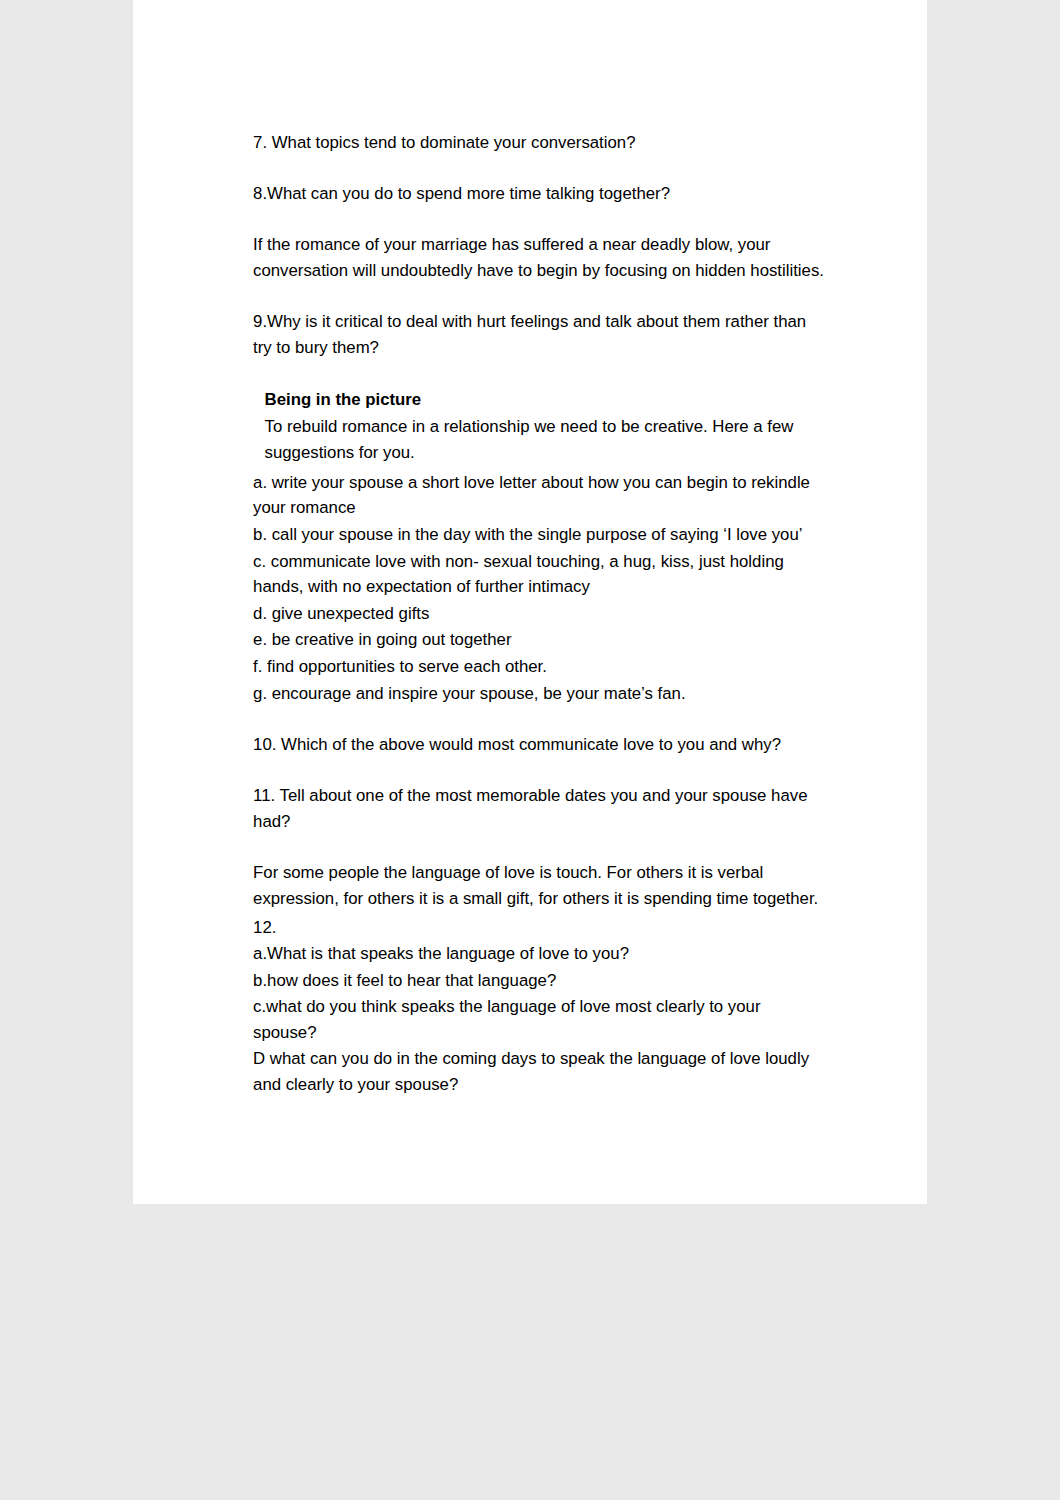7. What topics tend to dominate your conversation?
8.What can you do to spend more time talking together?
If the romance of your marriage has suffered a near deadly blow, your conversation will undoubtedly have to begin by focusing on hidden hostilities.
9.Why is it critical to deal with hurt feelings and talk about them rather than try to bury them?
Being in the picture
To rebuild romance in a relationship we need to be creative. Here a few suggestions for you.
a. write your spouse a short love letter about how you can begin to rekindle your romance
b. call your spouse in the day with the single purpose of saying ‘I love you’
c. communicate love with non- sexual touching, a hug, kiss, just holding hands, with no expectation of further intimacy
d. give unexpected gifts
e. be creative in going out together
f. find opportunities to serve each other.
g. encourage and inspire your spouse, be your mate’s fan.
10. Which of the above would most communicate love to you and why?
11. Tell about one of the most memorable dates you and your spouse have had?
For some people the language of love is touch. For others it is verbal expression, for others it is a small gift, for others it is spending time together.
12.
a.What is that speaks the language of love to you?
b.how does it feel to hear that language?
c.what do you think speaks the language of love most clearly to your spouse?
D what can you do in the coming days to speak the language of love loudly and clearly to your spouse?